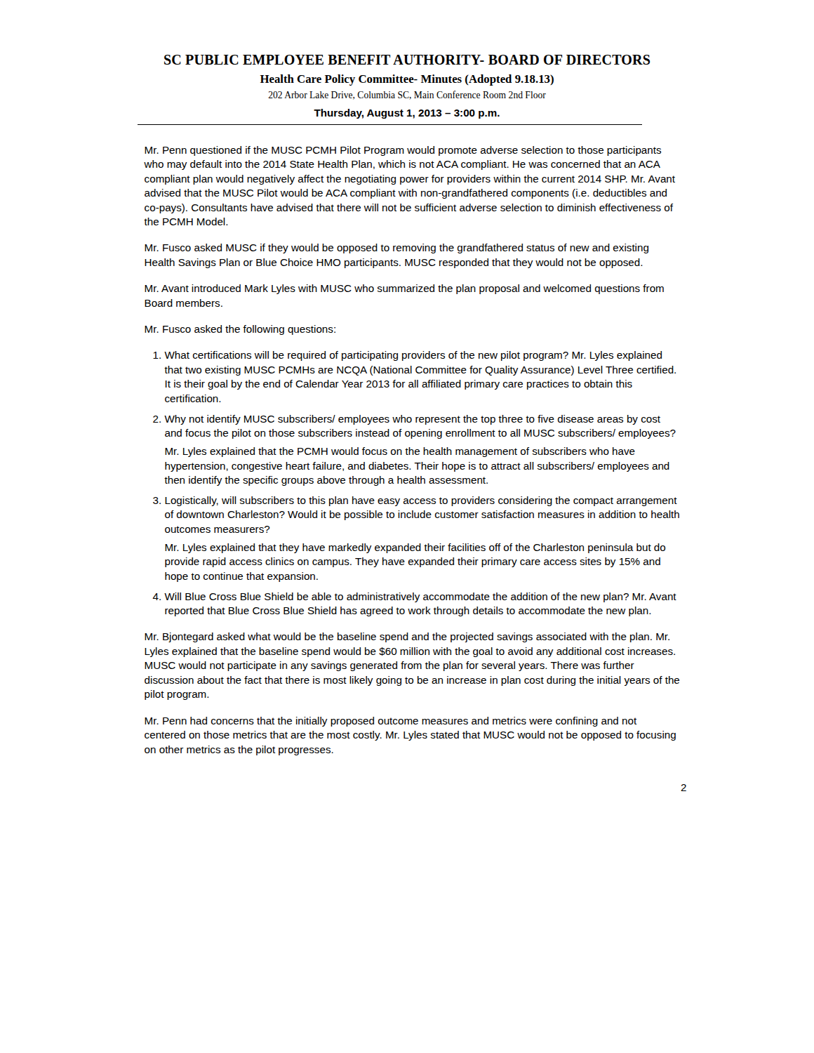SC PUBLIC EMPLOYEE BENEFIT AUTHORITY- BOARD OF DIRECTORS
Health Care Policy Committee- Minutes (Adopted 9.18.13)
202 Arbor Lake Drive, Columbia SC, Main Conference Room 2nd Floor
Thursday, August 1, 2013 – 3:00 p.m.
Mr. Penn questioned if the MUSC PCMH Pilot Program would promote adverse selection to those participants who may default into the 2014 State Health Plan, which is not ACA compliant. He was concerned that an ACA compliant plan would negatively affect the negotiating power for providers within the current 2014 SHP. Mr. Avant advised that the MUSC Pilot would be ACA compliant with non-grandfathered components (i.e. deductibles and co-pays). Consultants have advised that there will not be sufficient adverse selection to diminish effectiveness of the PCMH Model.
Mr. Fusco asked MUSC if they would be opposed to removing the grandfathered status of new and existing Health Savings Plan or Blue Choice HMO participants. MUSC responded that they would not be opposed.
Mr. Avant introduced Mark Lyles with MUSC who summarized the plan proposal and welcomed questions from Board members.
Mr. Fusco asked the following questions:
What certifications will be required of participating providers of the new pilot program? Mr. Lyles explained that two existing MUSC PCMHs are NCQA (National Committee for Quality Assurance) Level Three certified. It is their goal by the end of Calendar Year 2013 for all affiliated primary care practices to obtain this certification.
Why not identify MUSC subscribers/ employees who represent the top three to five disease areas by cost and focus the pilot on those subscribers instead of opening enrollment to all MUSC subscribers/ employees?
Mr. Lyles explained that the PCMH would focus on the health management of subscribers who have hypertension, congestive heart failure, and diabetes. Their hope is to attract all subscribers/ employees and then identify the specific groups above through a health assessment.
Logistically, will subscribers to this plan have easy access to providers considering the compact arrangement of downtown Charleston? Would it be possible to include customer satisfaction measures in addition to health outcomes measurers?
Mr. Lyles explained that they have markedly expanded their facilities off of the Charleston peninsula but do provide rapid access clinics on campus. They have expanded their primary care access sites by 15% and hope to continue that expansion.
Will Blue Cross Blue Shield be able to administratively accommodate the addition of the new plan? Mr. Avant reported that Blue Cross Blue Shield has agreed to work through details to accommodate the new plan.
Mr. Bjontegard asked what would be the baseline spend and the projected savings associated with the plan. Mr. Lyles explained that the baseline spend would be $60 million with the goal to avoid any additional cost increases. MUSC would not participate in any savings generated from the plan for several years. There was further discussion about the fact that there is most likely going to be an increase in plan cost during the initial years of the pilot program.
Mr. Penn had concerns that the initially proposed outcome measures and metrics were confining and not centered on those metrics that are the most costly. Mr. Lyles stated that MUSC would not be opposed to focusing on other metrics as the pilot progresses.
2